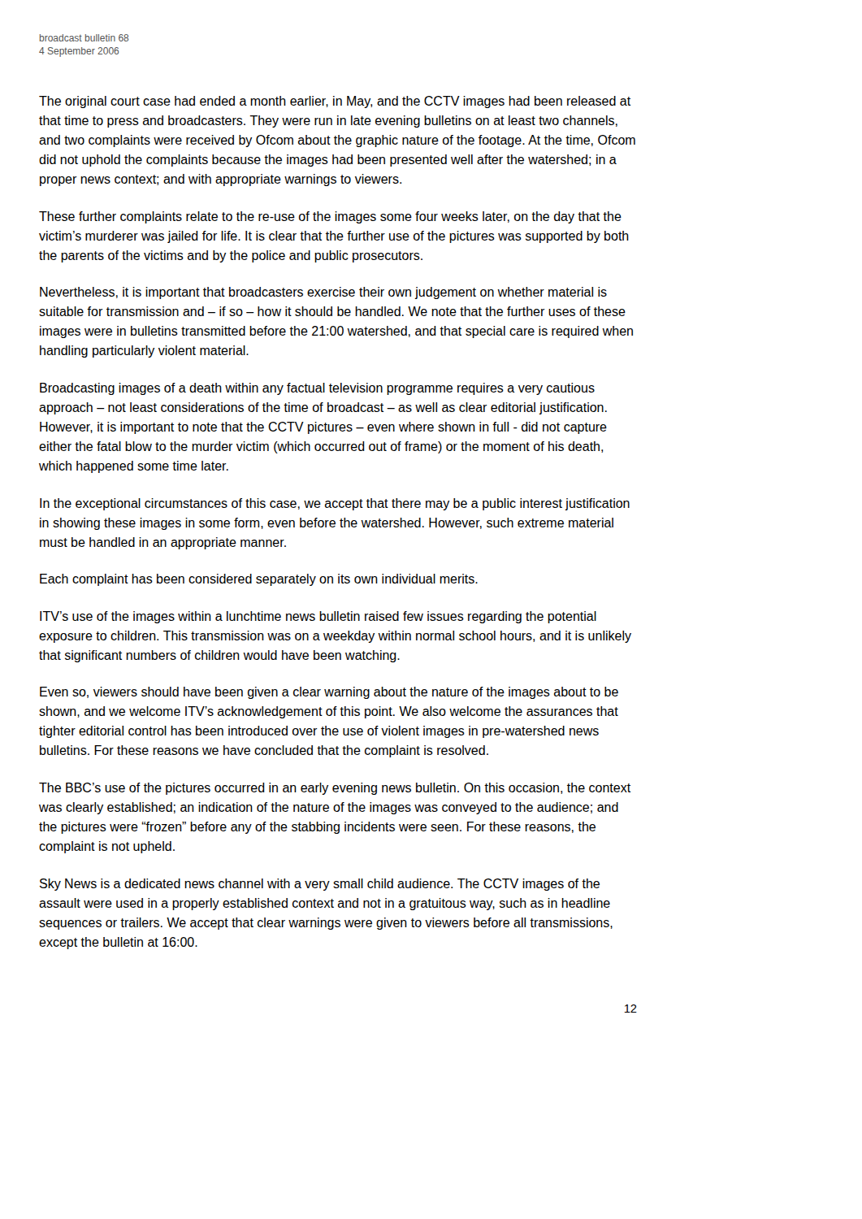broadcast bulletin 68
4 September 2006
The original court case had ended a month earlier, in May, and the CCTV images had been released at that time to press and broadcasters. They were run in late evening bulletins on at least two channels, and two complaints were received by Ofcom about the graphic nature of the footage. At the time, Ofcom did not uphold the complaints because the images had been presented well after the watershed; in a proper news context; and with appropriate warnings to viewers.
These further complaints relate to the re-use of the images some four weeks later, on the day that the victim’s murderer was jailed for life. It is clear that the further use of the pictures was supported by both the parents of the victims and by the police and public prosecutors.
Nevertheless, it is important that broadcasters exercise their own judgement on whether material is suitable for transmission and – if so – how it should be handled. We note that the further uses of these images were in bulletins transmitted before the 21:00 watershed, and that special care is required when handling particularly violent material.
Broadcasting images of a death within any factual television programme requires a very cautious approach – not least considerations of the time of broadcast – as well as clear editorial justification. However, it is important to note that the CCTV pictures – even where shown in full - did not capture either the fatal blow to the murder victim (which occurred out of frame) or the moment of his death, which happened some time later.
In the exceptional circumstances of this case, we accept that there may be a public interest justification in showing these images in some form, even before the watershed. However, such extreme material must be handled in an appropriate manner.
Each complaint has been considered separately on its own individual merits.
ITV’s use of the images within a lunchtime news bulletin raised few issues regarding the potential exposure to children. This transmission was on a weekday within normal school hours, and it is unlikely that significant numbers of children would have been watching.
Even so, viewers should have been given a clear warning about the nature of the images about to be shown, and we welcome ITV’s acknowledgement of this point. We also welcome the assurances that tighter editorial control has been introduced over the use of violent images in pre-watershed news bulletins. For these reasons we have concluded that the complaint is resolved.
The BBC’s use of the pictures occurred in an early evening news bulletin. On this occasion, the context was clearly established; an indication of the nature of the images was conveyed to the audience; and the pictures were “frozen” before any of the stabbing incidents were seen. For these reasons, the complaint is not upheld.
Sky News is a dedicated news channel with a very small child audience. The CCTV images of the assault were used in a properly established context and not in a gratuitous way, such as in headline sequences or trailers. We accept that clear warnings were given to viewers before all transmissions, except the bulletin at 16:00.
12